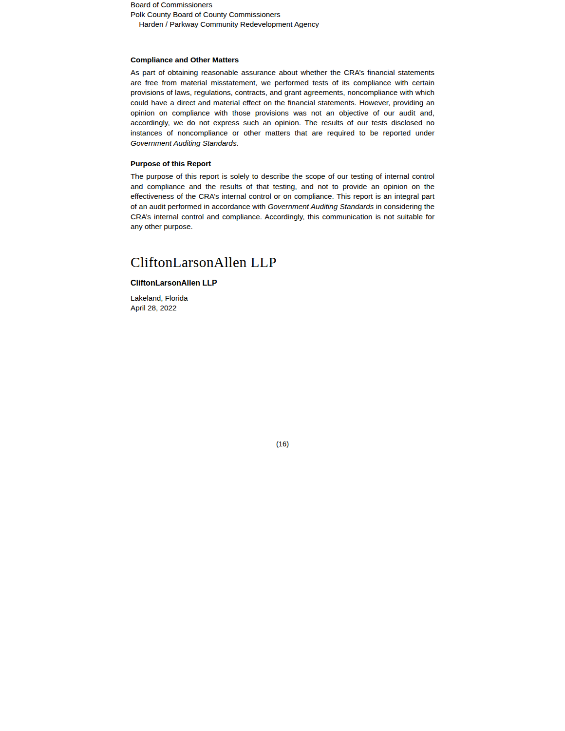Board of Commissioners
Polk County Board of County Commissioners
Harden / Parkway Community Redevelopment Agency
Compliance and Other Matters
As part of obtaining reasonable assurance about whether the CRA’s financial statements are free from material misstatement, we performed tests of its compliance with certain provisions of laws, regulations, contracts, and grant agreements, noncompliance with which could have a direct and material effect on the financial statements. However, providing an opinion on compliance with those provisions was not an objective of our audit and, accordingly, we do not express such an opinion. The results of our tests disclosed no instances of noncompliance or other matters that are required to be reported under Government Auditing Standards.
Purpose of this Report
The purpose of this report is solely to describe the scope of our testing of internal control and compliance and the results of that testing, and not to provide an opinion on the effectiveness of the CRA’s internal control or on compliance. This report is an integral part of an audit performed in accordance with Government Auditing Standards in considering the CRA’s internal control and compliance. Accordingly, this communication is not suitable for any other purpose.
CliftonLarsonAllen LLP
CliftonLarsonAllen LLP
Lakeland, Florida
April 28, 2022
(16)